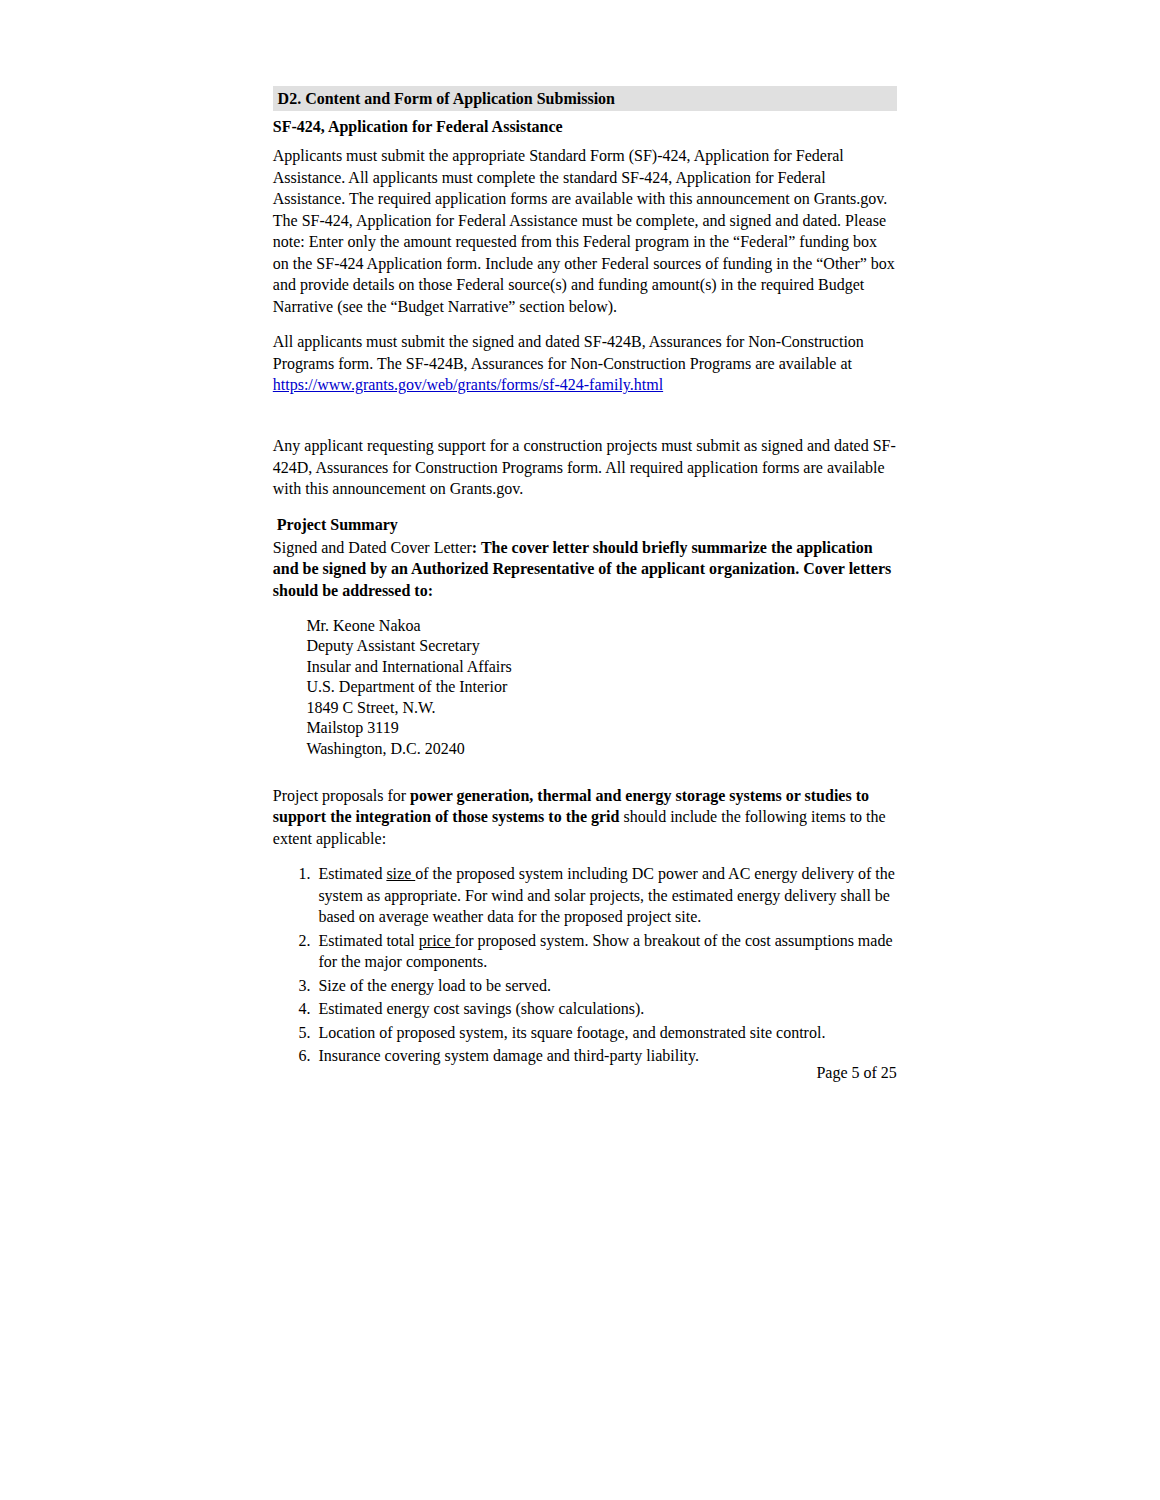D2. Content and Form of Application Submission
SF-424, Application for Federal Assistance
Applicants must submit the appropriate Standard Form (SF)-424, Application for Federal Assistance. All applicants must complete the standard SF-424, Application for Federal Assistance. The required application forms are available with this announcement on Grants.gov. The SF-424, Application for Federal Assistance must be complete, and signed and dated. Please note: Enter only the amount requested from this Federal program in the “Federal” funding box on the SF-424 Application form. Include any other Federal sources of funding in the “Other” box and provide details on those Federal source(s) and funding amount(s) in the required Budget Narrative (see the “Budget Narrative” section below).
All applicants must submit the signed and dated SF-424B, Assurances for Non-Construction Programs form. The SF-424B, Assurances for Non-Construction Programs are available at https://www.grants.gov/web/grants/forms/sf-424-family.html
Any applicant requesting support for a construction projects must submit as signed and dated SF-424D, Assurances for Construction Programs form. All required application forms are available with this announcement on Grants.gov.
Project Summary
Signed and Dated Cover Letter: The cover letter should briefly summarize the application and be signed by an Authorized Representative of the applicant organization. Cover letters should be addressed to:
Mr. Keone Nakoa
Deputy Assistant Secretary
Insular and International Affairs
U.S. Department of the Interior
1849 C Street, N.W.
Mailstop 3119
Washington, D.C. 20240
Project proposals for power generation, thermal and energy storage systems or studies to support the integration of those systems to the grid should include the following items to the extent applicable:
Estimated size of the proposed system including DC power and AC energy delivery of the system as appropriate. For wind and solar projects, the estimated energy delivery shall be based on average weather data for the proposed project site.
Estimated total price for proposed system. Show a breakout of the cost assumptions made for the major components.
Size of the energy load to be served.
Estimated energy cost savings (show calculations).
Location of proposed system, its square footage, and demonstrated site control.
Insurance covering system damage and third-party liability.
Page 5 of 25